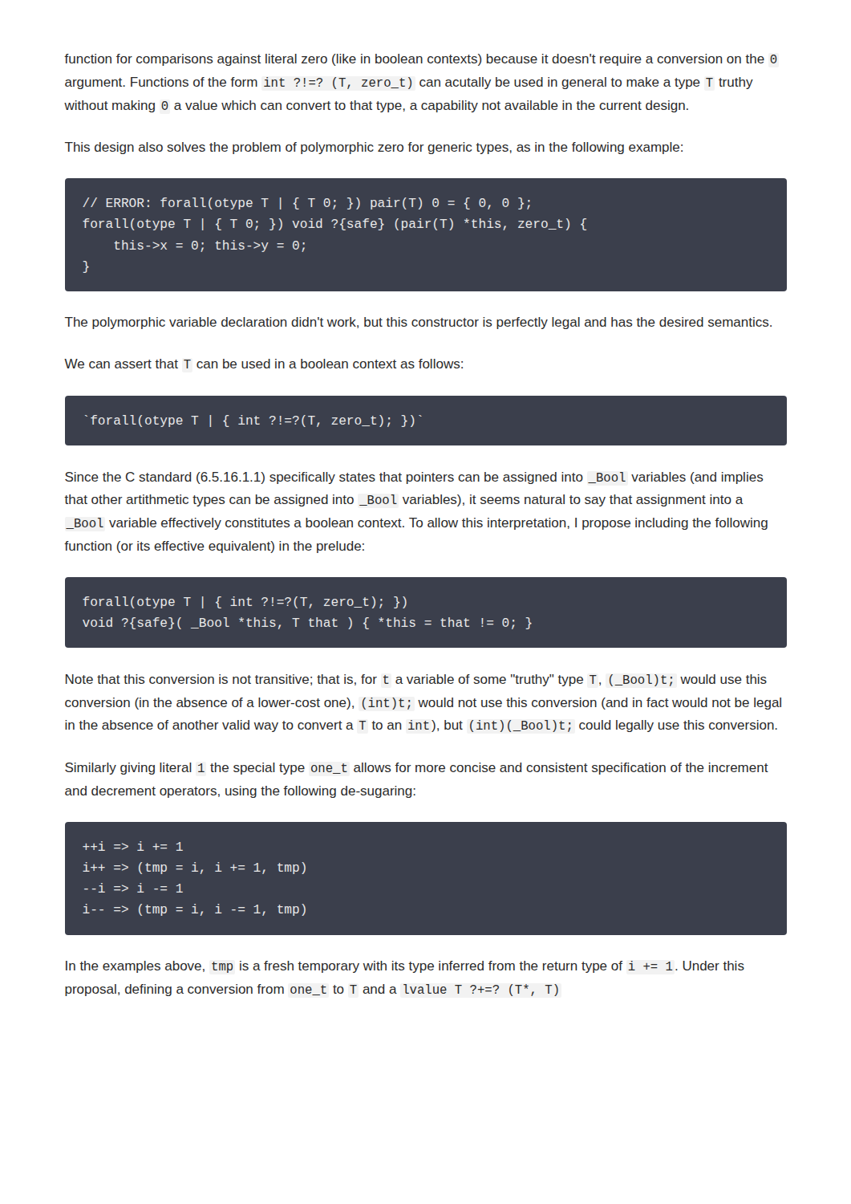function for comparisons against literal zero (like in boolean contexts) because it doesn't require a conversion on the 0 argument. Functions of the form int ?!=? (T, zero_t) can acutally be used in general to make a type T truthy without making 0 a value which can convert to that type, a capability not available in the current design.
This design also solves the problem of polymorphic zero for generic types, as in the following example:
// ERROR: forall(otype T | { T 0; }) pair(T) 0 = { 0, 0 };
forall(otype T | { T 0; }) void ?{safe} (pair(T) *this, zero_t) {
    this->x = 0; this->y = 0;
}
The polymorphic variable declaration didn't work, but this constructor is perfectly legal and has the desired semantics.
We can assert that T can be used in a boolean context as follows:
`forall(otype T | { int ?!=?(T, zero_t); })`
Since the C standard (6.5.16.1.1) specifically states that pointers can be assigned into _Bool variables (and implies that other artithmetic types can be assigned into _Bool variables), it seems natural to say that assignment into a _Bool variable effectively constitutes a boolean context. To allow this interpretation, I propose including the following function (or its effective equivalent) in the prelude:
forall(otype T | { int ?!=?(T, zero_t); })
void ?{safe}( _Bool *this, T that ) { *this = that != 0; }
Note that this conversion is not transitive; that is, for t a variable of some "truthy" type T, (_Bool)t; would use this conversion (in the absence of a lower-cost one), (int)t; would not use this conversion (and in fact would not be legal in the absence of another valid way to convert a T to an int), but (int)(_Bool)t; could legally use this conversion.
Similarly giving literal 1 the special type one_t allows for more concise and consistent specification of the increment and decrement operators, using the following de-sugaring:
++i => i += 1
i++ => (tmp = i, i += 1, tmp)
--i => i -= 1
i-- => (tmp = i, i -= 1, tmp)
In the examples above, tmp is a fresh temporary with its type inferred from the return type of i += 1. Under this proposal, defining a conversion from one_t to T and a lvalue T ?+=? (T*, T)